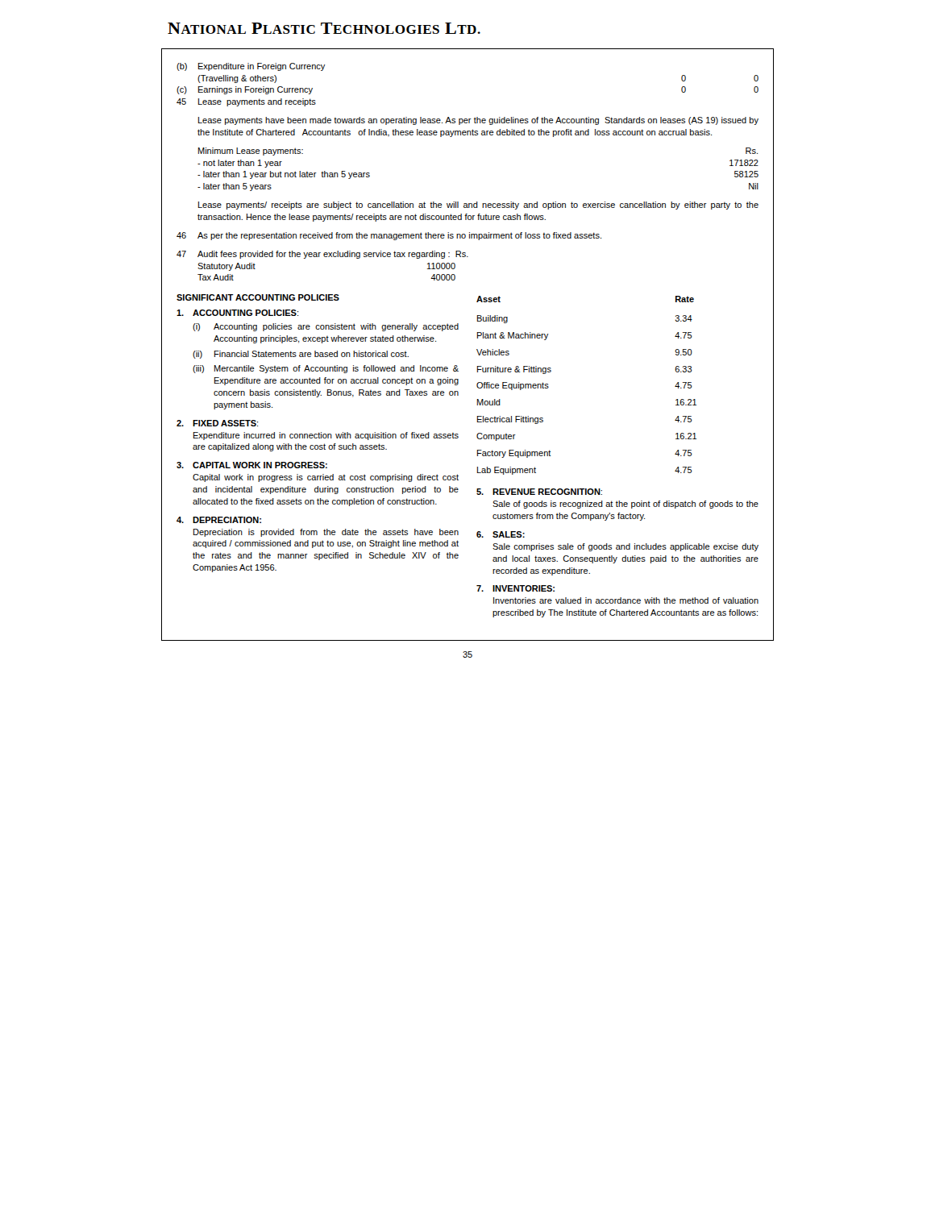NATIONAL PLASTIC TECHNOLOGIES LTD.
| (b) | Expenditure in Foreign Currency (Travelling & others) | 0 | 0 |
| (c) | Earnings in Foreign Currency | 0 | 0 |
| 45 | Lease payments and receipts |
Lease payments have been made towards an operating lease. As per the guidelines of the Accounting Standards on leases (AS 19) issued by the Institute of Chartered Accountants of India, these lease payments are debited to the profit and loss account on accrual basis.
Minimum Lease payments: Rs.
- not later than 1 year 171822
- later than 1 year but not later than 5 years 58125
- later than 5 years Nil
Lease payments/ receipts are subject to cancellation at the will and necessity and option to exercise cancellation by either party to the transaction. Hence the lease payments/ receipts are not discounted for future cash flows.
| 46 | As per the representation received from the management there is no impairment of loss to fixed assets. |
| 47 | Audit fees provided for the year excluding service tax regarding : Rs. |
Statutory Audit 110000
Tax Audit 40000
SIGNIFICANT ACCOUNTING POLICIES
1. ACCOUNTING POLICIES:
(i) Accounting policies are consistent with generally accepted Accounting principles, except wherever stated otherwise.
(ii) Financial Statements are based on historical cost.
(iii) Mercantile System of Accounting is followed and Income & Expenditure are accounted for on accrual concept on a going concern basis consistently. Bonus, Rates and Taxes are on payment basis.
2. FIXED ASSETS: Expenditure incurred in connection with acquisition of fixed assets are capitalized along with the cost of such assets.
3. CAPITAL WORK IN PROGRESS: Capital work in progress is carried at cost comprising direct cost and incidental expenditure during construction period to be allocated to the fixed assets on the completion of construction.
4. DEPRECIATION: Depreciation is provided from the date the assets have been acquired / commissioned and put to use, on Straight line method at the rates and the manner specified in Schedule XIV of the Companies Act 1956.
| Asset | Rate |
| --- | --- |
| Building | 3.34 |
| Plant & Machinery | 4.75 |
| Vehicles | 9.50 |
| Furniture & Fittings | 6.33 |
| Office Equipments | 4.75 |
| Mould | 16.21 |
| Electrical Fittings | 4.75 |
| Computer | 16.21 |
| Factory Equipment | 4.75 |
| Lab Equipment | 4.75 |
5. REVENUE RECOGNITION: Sale of goods is recognized at the point of dispatch of goods to the customers from the Company's factory.
6. SALES: Sale comprises sale of goods and includes applicable excise duty and local taxes. Consequently duties paid to the authorities are recorded as expenditure.
7. INVENTORIES: Inventories are valued in accordance with the method of valuation prescribed by The Institute of Chartered Accountants are as follows:
35